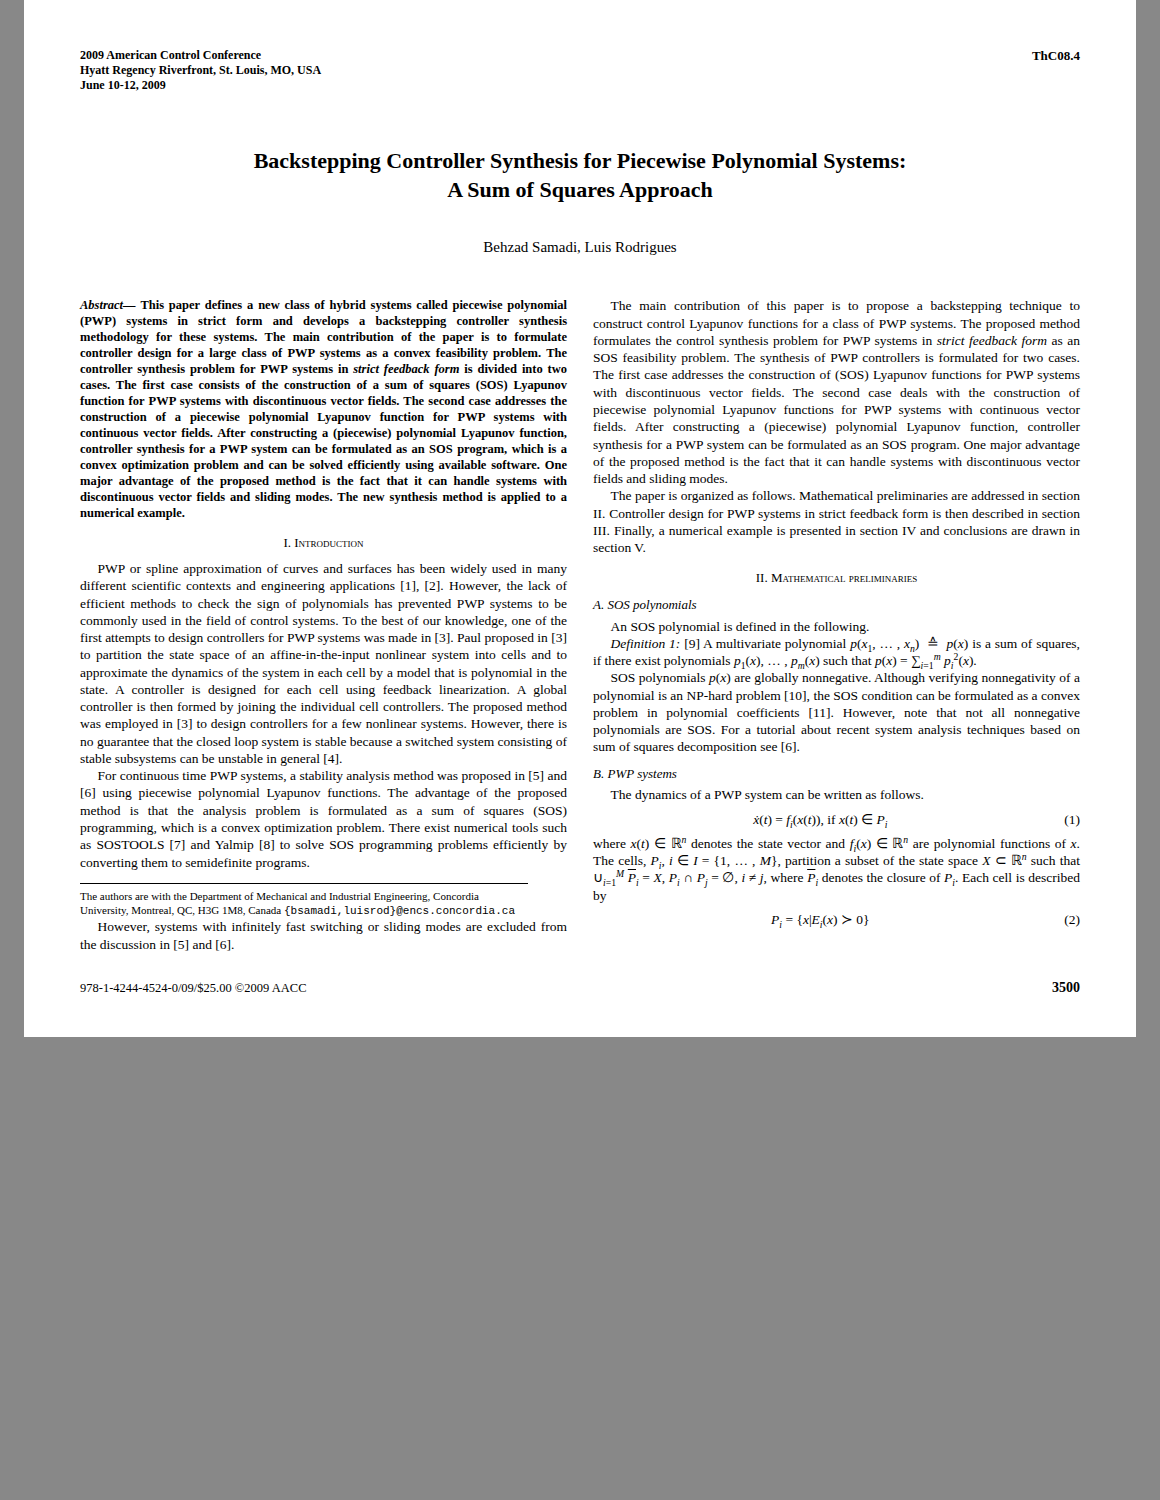2009 American Control Conference
Hyatt Regency Riverfront, St. Louis, MO, USA
June 10-12, 2009
ThC08.4
Backstepping Controller Synthesis for Piecewise Polynomial Systems:
A Sum of Squares Approach
Behzad Samadi, Luis Rodrigues
Abstract— This paper defines a new class of hybrid systems called piecewise polynomial (PWP) systems in strict form and develops a backstepping controller synthesis methodology for these systems. The main contribution of the paper is to formulate controller design for a large class of PWP systems as a convex feasibility problem. The controller synthesis problem for PWP systems in strict feedback form is divided into two cases. The first case consists of the construction of a sum of squares (SOS) Lyapunov function for PWP systems with discontinuous vector fields. The second case addresses the construction of a piecewise polynomial Lyapunov function for PWP systems with continuous vector fields. After constructing a (piecewise) polynomial Lyapunov function, controller synthesis for a PWP system can be formulated as an SOS program, which is a convex optimization problem and can be solved efficiently using available software. One major advantage of the proposed method is the fact that it can handle systems with discontinuous vector fields and sliding modes. The new synthesis method is applied to a numerical example.
I. Introduction
PWP or spline approximation of curves and surfaces has been widely used in many different scientific contexts and engineering applications [1], [2]. However, the lack of efficient methods to check the sign of polynomials has prevented PWP systems to be commonly used in the field of control systems. To the best of our knowledge, one of the first attempts to design controllers for PWP systems was made in [3]. Paul proposed in [3] to partition the state space of an affine-in-the-input nonlinear system into cells and to approximate the dynamics of the system in each cell by a model that is polynomial in the state. A controller is designed for each cell using feedback linearization. A global controller is then formed by joining the individual cell controllers. The proposed method was employed in [3] to design controllers for a few nonlinear systems. However, there is no guarantee that the closed loop system is stable because a switched system consisting of stable subsystems can be unstable in general [4].
For continuous time PWP systems, a stability analysis method was proposed in [5] and [6] using piecewise polynomial Lyapunov functions. The advantage of the proposed method is that the analysis problem is formulated as a sum of squares (SOS) programming, which is a convex optimization problem. There exist numerical tools such as SOSTOOLS [7] and Yalmip [8] to solve SOS programming problems efficiently by converting them to semidefinite programs.
The authors are with the Department of Mechanical and Industrial Engineering, Concordia University, Montreal, QC, H3G 1M8, Canada {bsamadi,luisrod}@encs.concordia.ca
However, systems with infinitely fast switching or sliding modes are excluded from the discussion in [5] and [6].
The main contribution of this paper is to propose a backstepping technique to construct control Lyapunov functions for a class of PWP systems. The proposed method formulates the control synthesis problem for PWP systems in strict feedback form as an SOS feasibility problem. The synthesis of PWP controllers is formulated for two cases. The first case addresses the construction of (SOS) Lyapunov functions for PWP systems with discontinuous vector fields. The second case deals with the construction of piecewise polynomial Lyapunov functions for PWP systems with continuous vector fields. After constructing a (piecewise) polynomial Lyapunov function, controller synthesis for a PWP system can be formulated as an SOS program. One major advantage of the proposed method is the fact that it can handle systems with discontinuous vector fields and sliding modes.
The paper is organized as follows. Mathematical preliminaries are addressed in section II. Controller design for PWP systems in strict feedback form is then described in section III. Finally, a numerical example is presented in section IV and conclusions are drawn in section V.
II. Mathematical preliminaries
A. SOS polynomials
An SOS polynomial is defined in the following.
Definition 1: [9] A multivariate polynomial p(x1, … , xn) ≙ p(x) is a sum of squares, if there exist polynomials p1(x), … , pm(x) such that p(x) = ∑i=1m pi2(x).
SOS polynomials p(x) are globally nonnegative. Although verifying nonnegativity of a polynomial is an NP-hard problem [10], the SOS condition can be formulated as a convex problem in polynomial coefficients [11]. However, note that not all nonnegative polynomials are SOS. For a tutorial about recent system analysis techniques based on sum of squares decomposition see [6].
B. PWP systems
The dynamics of a PWP system can be written as follows.
ẋ(t) = fi(x(t)), if x(t) ∈ Pi
(1)
where x(t) ∈ ℝn denotes the state vector and fi(x) ∈ ℝn are polynomial functions of x. The cells, Pi, i ∈ I = {1, … , M}, partition a subset of the state space X ⊂ ℝn such that ∪i=1M Pi = X, Pi ∩ Pj = ∅, i ≠ j, where Pi denotes the closure of Pi. Each cell is described by
Pi = {x|Ei(x) ≻ 0}
(2)
978-1-4244-4524-0/09/$25.00 ©2009 AACC
3500